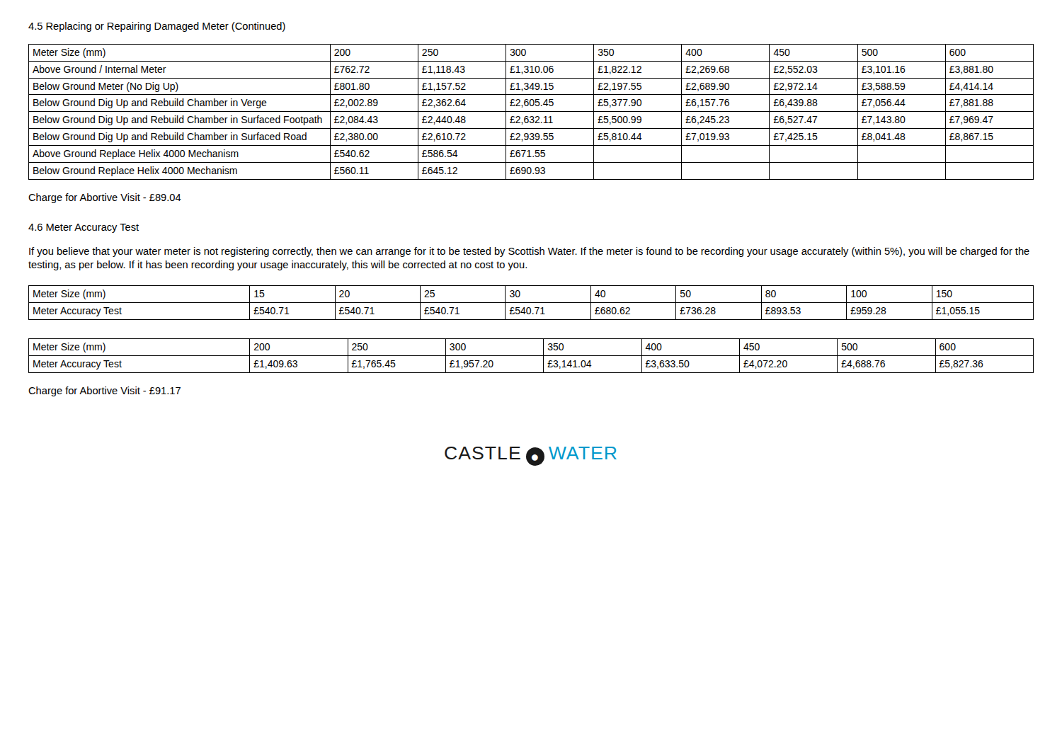4.5 Replacing or Repairing Damaged Meter (Continued)
| Meter Size (mm) | 200 | 250 | 300 | 350 | 400 | 450 | 500 | 600 |
| Above Ground / Internal Meter | £762.72 | £1,118.43 | £1,310.06 | £1,822.12 | £2,269.68 | £2,552.03 | £3,101.16 | £3,881.80 |
| Below Ground Meter (No Dig Up) | £801.80 | £1,157.52 | £1,349.15 | £2,197.55 | £2,689.90 | £2,972.14 | £3,588.59 | £4,414.14 |
| Below Ground Dig Up and Rebuild Chamber in Verge | £2,002.89 | £2,362.64 | £2,605.45 | £5,377.90 | £6,157.76 | £6,439.88 | £7,056.44 | £7,881.88 |
| Below Ground Dig Up and Rebuild Chamber in Surfaced Footpath | £2,084.43 | £2,440.48 | £2,632.11 | £5,500.99 | £6,245.23 | £6,527.47 | £7,143.80 | £7,969.47 |
| Below Ground Dig Up and Rebuild Chamber in Surfaced Road | £2,380.00 | £2,610.72 | £2,939.55 | £5,810.44 | £7,019.93 | £7,425.15 | £8,041.48 | £8,867.15 |
| Above Ground Replace Helix 4000 Mechanism | £540.62 | £586.54 | £671.55 | | | | | |
| Below Ground Replace Helix 4000 Mechanism | £560.11 | £645.12 | £690.93 | | | | | |
Charge for Abortive Visit - £89.04
4.6 Meter Accuracy Test
If you believe that your water meter is not registering correctly, then we can arrange for it to be tested by Scottish Water. If the meter is found to be recording your usage accurately (within 5%), you will be charged for the testing, as per below. If it has been recording your usage inaccurately, this will be corrected at no cost to you.
| Meter Size (mm) | 15 | 20 | 25 | 30 | 40 | 50 | 80 | 100 | 150 |
| Meter Accuracy Test | £540.71 | £540.71 | £540.71 | £540.71 | £680.62 | £736.28 | £893.53 | £959.28 | £1,055.15 |
| Meter Size (mm) | 200 | 250 | 300 | 350 | 400 | 450 | 500 | 600 |
| Meter Accuracy Test | £1,409.63 | £1,765.45 | £1,957.20 | £3,141.04 | £3,633.50 | £4,072.20 | £4,688.76 | £5,827.36 |
Charge for Abortive Visit - £91.17
CASTLE●WATER